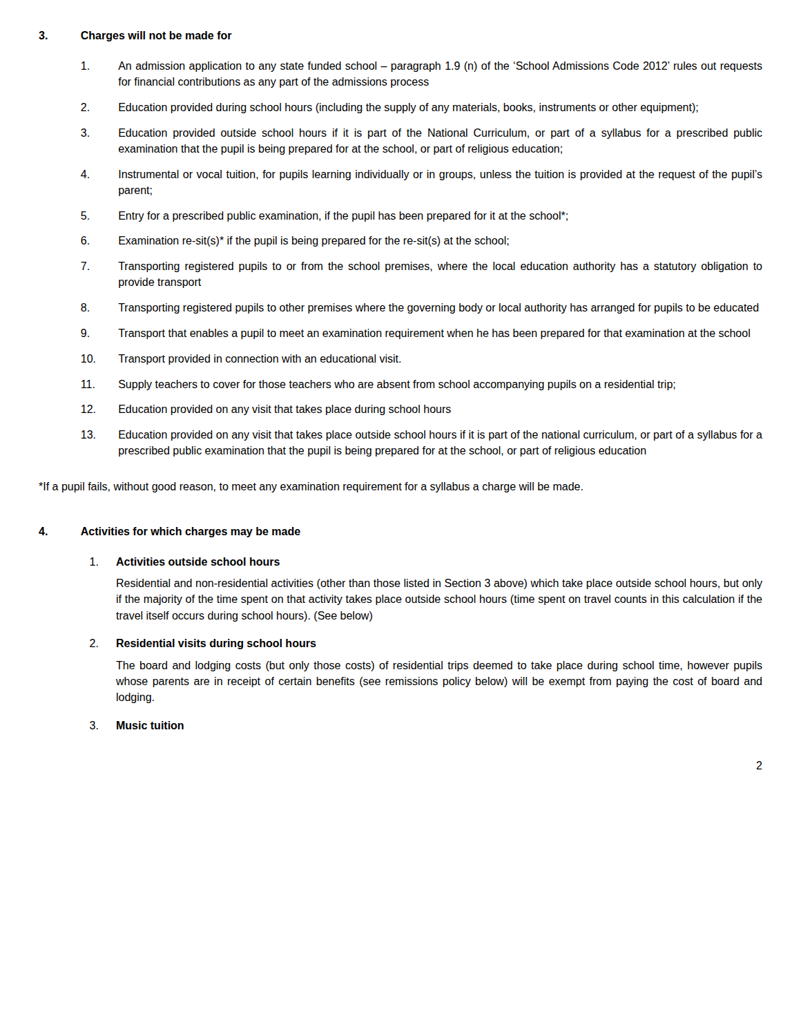3. Charges will not be made for
An admission application to any state funded school – paragraph 1.9 (n) of the ‘School Admissions Code 2012’ rules out requests for financial contributions as any part of the admissions process
Education provided during school hours (including the supply of any materials, books, instruments or other equipment);
Education provided outside school hours if it is part of the National Curriculum, or part of a syllabus for a prescribed public examination that the pupil is being prepared for at the school, or part of religious education;
Instrumental or vocal tuition, for pupils learning individually or in groups, unless the tuition is provided at the request of the pupil’s parent;
Entry for a prescribed public examination, if the pupil has been prepared for it at the school*;
Examination re-sit(s)* if the pupil is being prepared for the re-sit(s) at the school;
Transporting registered pupils to or from the school premises, where the local education authority has a statutory obligation to provide transport
Transporting registered pupils to other premises where the governing body or local authority has arranged for pupils to be educated
Transport that enables a pupil to meet an examination requirement when he has been prepared for that examination at the school
Transport provided in connection with an educational visit.
Supply teachers to cover for those teachers who are absent from school accompanying pupils on a residential trip;
Education provided on any visit that takes place during school hours
Education provided on any visit that takes place outside school hours if it is part of the national curriculum, or part of a syllabus for a prescribed public examination that the pupil is being prepared for at the school, or part of religious education
*If a pupil fails, without good reason, to meet any examination requirement for a syllabus a charge will be made.
4. Activities for which charges may be made
Activities outside school hours
Residential and non-residential activities (other than those listed in Section 3 above) which take place outside school hours, but only if the majority of the time spent on that activity takes place outside school hours (time spent on travel counts in this calculation if the travel itself occurs during school hours). (See below)
Residential visits during school hours
The board and lodging costs (but only those costs) of residential trips deemed to take place during school time, however pupils whose parents are in receipt of certain benefits (see remissions policy below) will be exempt from paying the cost of board and lodging.
Music tuition
2